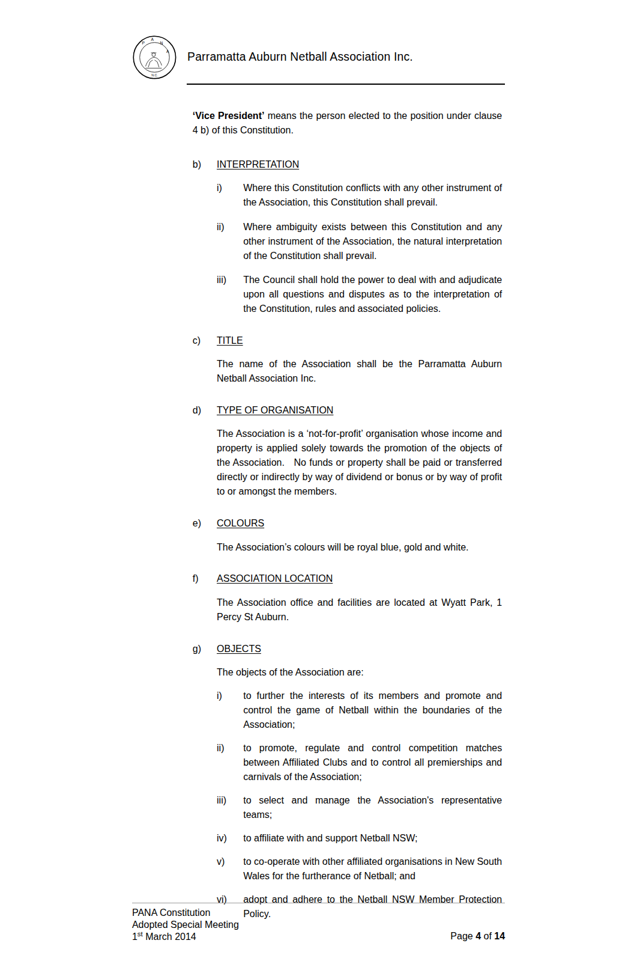P A N A N.C.
Parramatta Auburn Netball Association Inc.
‘Vice President’ means the person elected to the position under clause 4 b) of this Constitution.
b) INTERPRETATION
i) Where this Constitution conflicts with any other instrument of the Association, this Constitution shall prevail.
ii) Where ambiguity exists between this Constitution and any other instrument of the Association, the natural interpretation of the Constitution shall prevail.
iii) The Council shall hold the power to deal with and adjudicate upon all questions and disputes as to the interpretation of the Constitution, rules and associated policies.
c) TITLE
The name of the Association shall be the Parramatta Auburn Netball Association Inc.
d) TYPE OF ORGANISATION
The Association is a ‘not-for-profit’ organisation whose income and property is applied solely towards the promotion of the objects of the Association. No funds or property shall be paid or transferred directly or indirectly by way of dividend or bonus or by way of profit to or amongst the members.
e) COLOURS
The Association’s colours will be royal blue, gold and white.
f) ASSOCIATION LOCATION
The Association office and facilities are located at Wyatt Park, 1 Percy St Auburn.
g) OBJECTS
The objects of the Association are:
i) to further the interests of its members and promote and control the game of Netball within the boundaries of the Association;
ii) to promote, regulate and control competition matches between Affiliated Clubs and to control all premierships and carnivals of the Association;
iii) to select and manage the Association's representative teams;
iv) to affiliate with and support Netball NSW;
v) to co-operate with other affiliated organisations in New South Wales for the furtherance of Netball; and
vi) adopt and adhere to the Netball NSW Member Protection Policy.
PANA Constitution Adopted Special Meeting 1st March 2014
Page 4 of 14